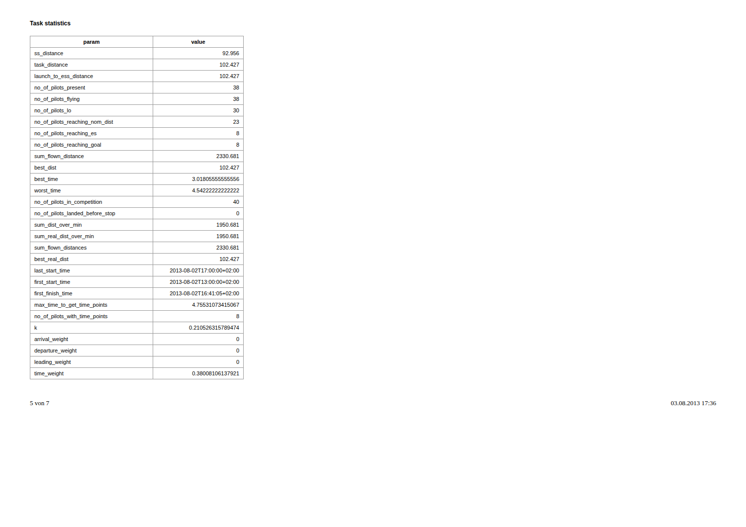Task statistics
| param | value |
| --- | --- |
| ss_distance | 92.956 |
| task_distance | 102.427 |
| launch_to_ess_distance | 102.427 |
| no_of_pilots_present | 38 |
| no_of_pilots_flying | 38 |
| no_of_pilots_lo | 30 |
| no_of_pilots_reaching_nom_dist | 23 |
| no_of_pilots_reaching_es | 8 |
| no_of_pilots_reaching_goal | 8 |
| sum_flown_distance | 2330.681 |
| best_dist | 102.427 |
| best_time | 3.01805555555556 |
| worst_time | 4.54222222222222 |
| no_of_pilots_in_competition | 40 |
| no_of_pilots_landed_before_stop | 0 |
| sum_dist_over_min | 1950.681 |
| sum_real_dist_over_min | 1950.681 |
| sum_flown_distances | 2330.681 |
| best_real_dist | 102.427 |
| last_start_time | 2013-08-02T17:00:00+02:00 |
| first_start_time | 2013-08-02T13:00:00+02:00 |
| first_finish_time | 2013-08-02T16:41:05+02:00 |
| max_time_to_get_time_points | 4.75531073415067 |
| no_of_pilots_with_time_points | 8 |
| k | 0.210526315789474 |
| arrival_weight | 0 |
| departure_weight | 0 |
| leading_weight | 0 |
| time_weight | 0.38008106137921 |
5 von 7 03.08.2013 17:36